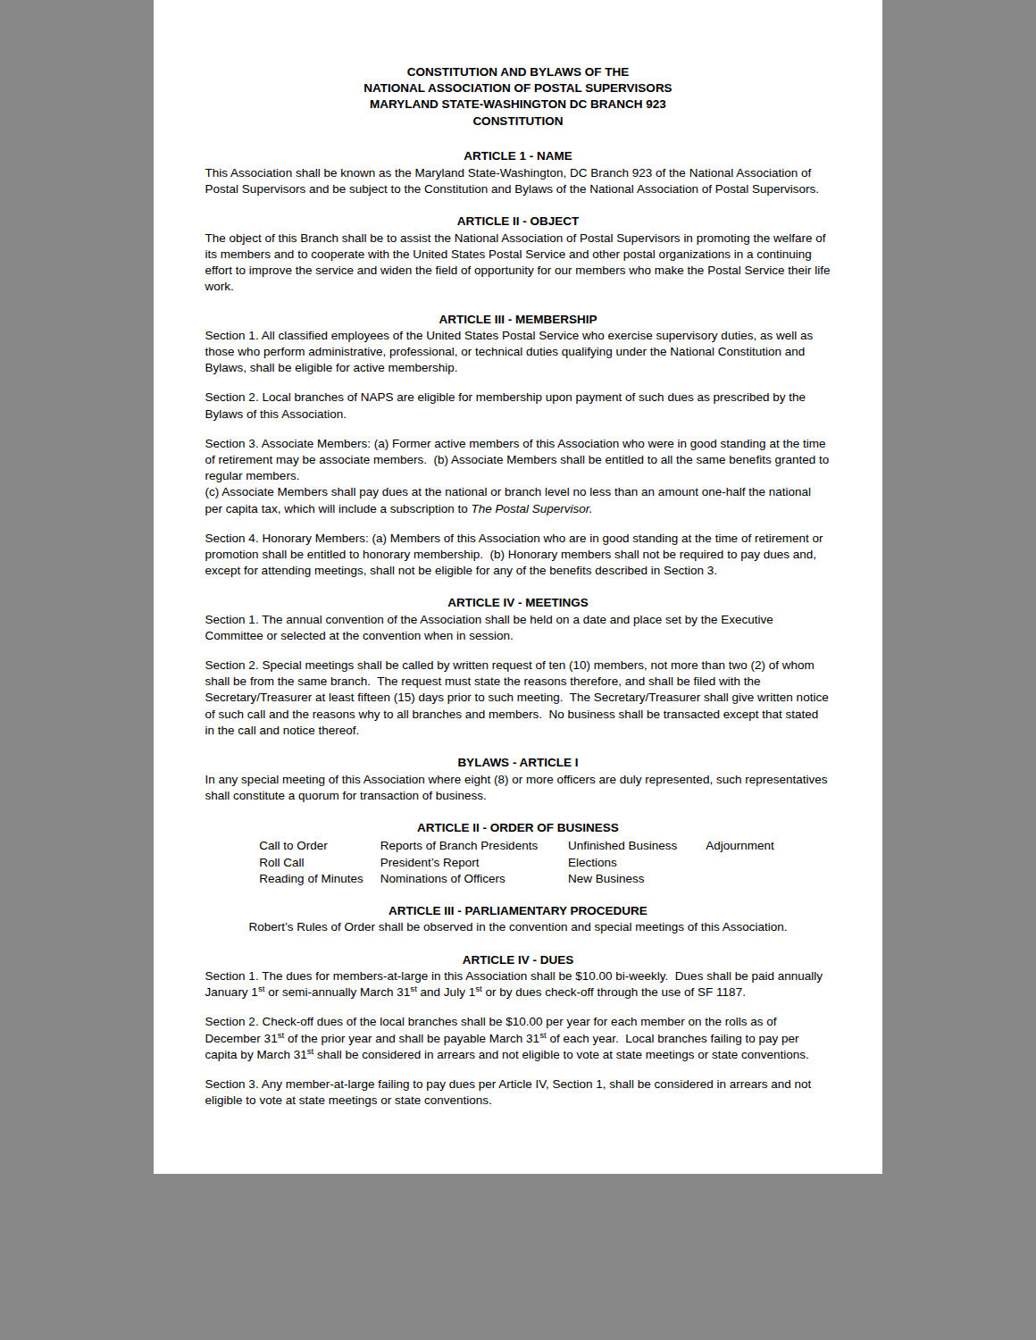CONSTITUTION AND BYLAWS OF THE
NATIONAL ASSOCIATION OF POSTAL SUPERVISORS
MARYLAND STATE-WASHINGTON DC BRANCH 923
CONSTITUTION
ARTICLE 1 - NAME
This Association shall be known as the Maryland State-Washington, DC Branch 923 of the National Association of Postal Supervisors and be subject to the Constitution and Bylaws of the National Association of Postal Supervisors.
ARTICLE II - OBJECT
The object of this Branch shall be to assist the National Association of Postal Supervisors in promoting the welfare of its members and to cooperate with the United States Postal Service and other postal organizations in a continuing effort to improve the service and widen the field of opportunity for our members who make the Postal Service their life work.
ARTICLE III - MEMBERSHIP
Section 1. All classified employees of the United States Postal Service who exercise supervisory duties, as well as those who perform administrative, professional, or technical duties qualifying under the National Constitution and Bylaws, shall be eligible for active membership.
Section 2. Local branches of NAPS are eligible for membership upon payment of such dues as prescribed by the Bylaws of this Association.
Section 3. Associate Members: (a) Former active members of this Association who were in good standing at the time of retirement may be associate members. (b) Associate Members shall be entitled to all the same benefits granted to regular members.
(c) Associate Members shall pay dues at the national or branch level no less than an amount one-half the national per capita tax, which will include a subscription to The Postal Supervisor.
Section 4. Honorary Members: (a) Members of this Association who are in good standing at the time of retirement or promotion shall be entitled to honorary membership. (b) Honorary members shall not be required to pay dues and, except for attending meetings, shall not be eligible for any of the benefits described in Section 3.
ARTICLE IV - MEETINGS
Section 1. The annual convention of the Association shall be held on a date and place set by the Executive Committee or selected at the convention when in session.
Section 2. Special meetings shall be called by written request of ten (10) members, not more than two (2) of whom shall be from the same branch. The request must state the reasons therefore, and shall be filed with the Secretary/Treasurer at least fifteen (15) days prior to such meeting. The Secretary/Treasurer shall give written notice of such call and the reasons why to all branches and members. No business shall be transacted except that stated in the call and notice thereof.
BYLAWS - ARTICLE I
In any special meeting of this Association where eight (8) or more officers are duly represented, such representatives shall constitute a quorum for transaction of business.
ARTICLE II - ORDER OF BUSINESS
| Call to Order | Reports of Branch Presidents | Unfinished Business | Adjournment |
| Roll Call | President’s Report | Elections | |
| Reading of Minutes | Nominations of Officers | New Business | |
ARTICLE III - PARLIAMENTARY PROCEDURE
Robert’s Rules of Order shall be observed in the convention and special meetings of this Association.
ARTICLE IV - DUES
Section 1. The dues for members-at-large in this Association shall be $10.00 bi-weekly. Dues shall be paid annually January 1st or semi-annually March 31st and July 1st or by dues check-off through the use of SF 1187.
Section 2. Check-off dues of the local branches shall be $10.00 per year for each member on the rolls as of December 31st of the prior year and shall be payable March 31st of each year. Local branches failing to pay per capita by March 31st shall be considered in arrears and not eligible to vote at state meetings or state conventions.
Section 3. Any member-at-large failing to pay dues per Article IV, Section 1, shall be considered in arrears and not eligible to vote at state meetings or state conventions.